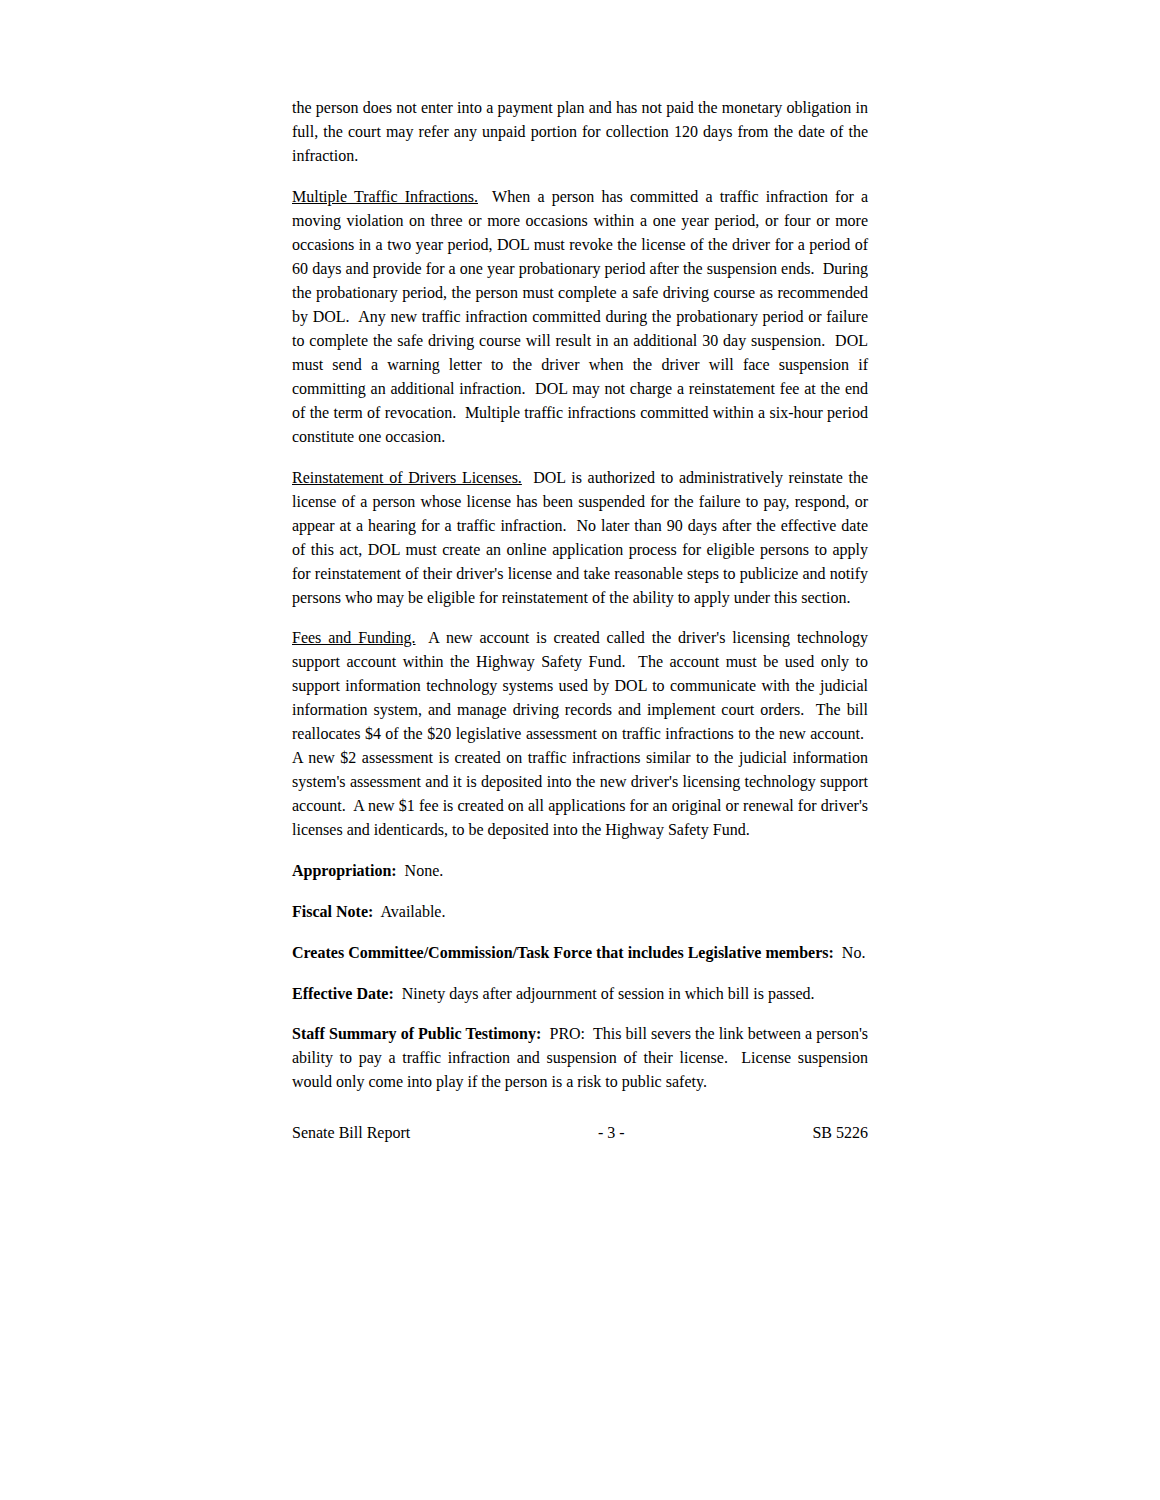the person does not enter into a payment plan and has not paid the monetary obligation in full, the court may refer any unpaid portion for collection 120 days from the date of the infraction.
Multiple Traffic Infractions. When a person has committed a traffic infraction for a moving violation on three or more occasions within a one year period, or four or more occasions in a two year period, DOL must revoke the license of the driver for a period of 60 days and provide for a one year probationary period after the suspension ends. During the probationary period, the person must complete a safe driving course as recommended by DOL. Any new traffic infraction committed during the probationary period or failure to complete the safe driving course will result in an additional 30 day suspension. DOL must send a warning letter to the driver when the driver will face suspension if committing an additional infraction. DOL may not charge a reinstatement fee at the end of the term of revocation. Multiple traffic infractions committed within a six-hour period constitute one occasion.
Reinstatement of Drivers Licenses. DOL is authorized to administratively reinstate the license of a person whose license has been suspended for the failure to pay, respond, or appear at a hearing for a traffic infraction. No later than 90 days after the effective date of this act, DOL must create an online application process for eligible persons to apply for reinstatement of their driver's license and take reasonable steps to publicize and notify persons who may be eligible for reinstatement of the ability to apply under this section.
Fees and Funding. A new account is created called the driver's licensing technology support account within the Highway Safety Fund. The account must be used only to support information technology systems used by DOL to communicate with the judicial information system, and manage driving records and implement court orders. The bill reallocates $4 of the $20 legislative assessment on traffic infractions to the new account. A new $2 assessment is created on traffic infractions similar to the judicial information system's assessment and it is deposited into the new driver's licensing technology support account. A new $1 fee is created on all applications for an original or renewal for driver's licenses and identicards, to be deposited into the Highway Safety Fund.
Appropriation: None.
Fiscal Note: Available.
Creates Committee/Commission/Task Force that includes Legislative members: No.
Effective Date: Ninety days after adjournment of session in which bill is passed.
Staff Summary of Public Testimony: PRO: This bill severs the link between a person's ability to pay a traffic infraction and suspension of their license. License suspension would only come into play if the person is a risk to public safety.
Senate Bill Report - 3 - SB 5226